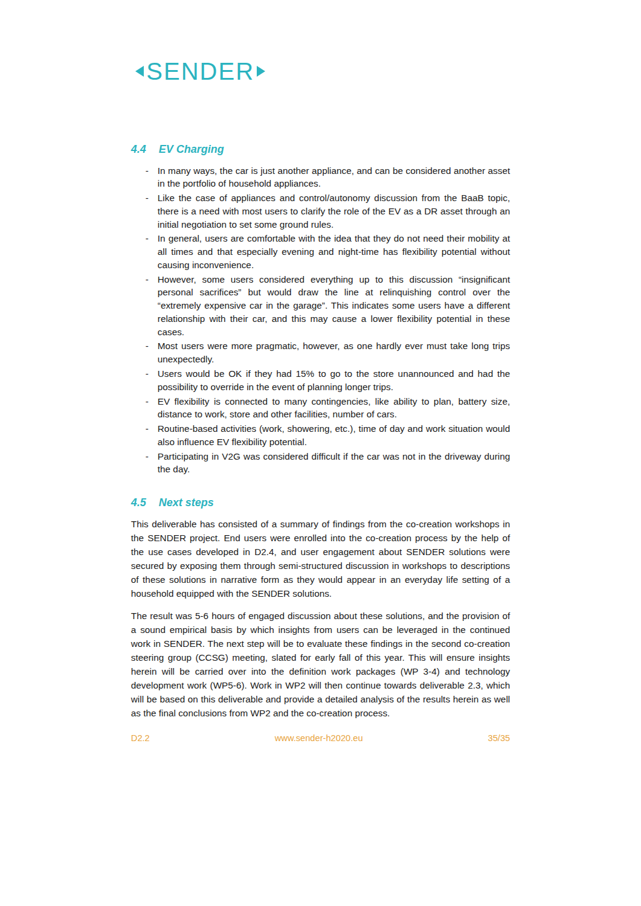SENDER
4.4 EV Charging
In many ways, the car is just another appliance, and can be considered another asset in the portfolio of household appliances.
Like the case of appliances and control/autonomy discussion from the BaaB topic, there is a need with most users to clarify the role of the EV as a DR asset through an initial negotiation to set some ground rules.
In general, users are comfortable with the idea that they do not need their mobility at all times and that especially evening and night-time has flexibility potential without causing inconvenience.
However, some users considered everything up to this discussion “insignificant personal sacrifices” but would draw the line at relinquishing control over the “extremely expensive car in the garage”. This indicates some users have a different relationship with their car, and this may cause a lower flexibility potential in these cases.
Most users were more pragmatic, however, as one hardly ever must take long trips unexpectedly.
Users would be OK if they had 15% to go to the store unannounced and had the possibility to override in the event of planning longer trips.
EV flexibility is connected to many contingencies, like ability to plan, battery size, distance to work, store and other facilities, number of cars.
Routine-based activities (work, showering, etc.), time of day and work situation would also influence EV flexibility potential.
Participating in V2G was considered difficult if the car was not in the driveway during the day.
4.5 Next steps
This deliverable has consisted of a summary of findings from the co-creation workshops in the SENDER project. End users were enrolled into the co-creation process by the help of the use cases developed in D2.4, and user engagement about SENDER solutions were secured by exposing them through semi-structured discussion in workshops to descriptions of these solutions in narrative form as they would appear in an everyday life setting of a household equipped with the SENDER solutions.
The result was 5-6 hours of engaged discussion about these solutions, and the provision of a sound empirical basis by which insights from users can be leveraged in the continued work in SENDER. The next step will be to evaluate these findings in the second co-creation steering group (CCSG) meeting, slated for early fall of this year. This will ensure insights herein will be carried over into the definition work packages (WP 3-4) and technology development work (WP5-6). Work in WP2 will then continue towards deliverable 2.3, which will be based on this deliverable and provide a detailed analysis of the results herein as well as the final conclusions from WP2 and the co-creation process.
D2.2 www.sender-h2020.eu 35/35